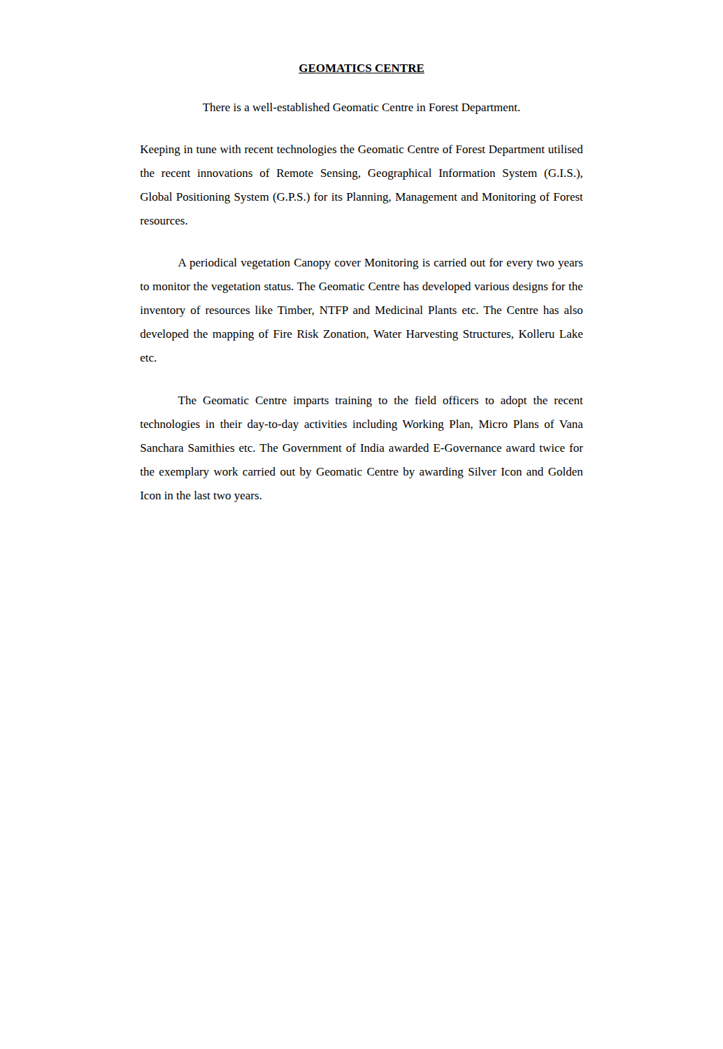GEOMATICS CENTRE
There is a well-established Geomatic Centre in Forest Department.
Keeping in tune with recent technologies the Geomatic Centre of Forest Department utilised the recent innovations of Remote Sensing, Geographical Information System (G.I.S.), Global Positioning System (G.P.S.) for its Planning, Management and Monitoring of Forest resources.
A periodical vegetation Canopy cover Monitoring is carried out for every two years to monitor the vegetation status. The Geomatic Centre has developed various designs for the inventory of resources like Timber, NTFP and Medicinal Plants etc. The Centre has also developed the mapping of Fire Risk Zonation, Water Harvesting Structures, Kolleru Lake etc.
The Geomatic Centre imparts training to the field officers to adopt the recent technologies in their day-to-day activities including Working Plan, Micro Plans of Vana Sanchara Samithies etc. The Government of India awarded E-Governance award twice for the exemplary work carried out by Geomatic Centre by awarding Silver Icon and Golden Icon in the last two years.